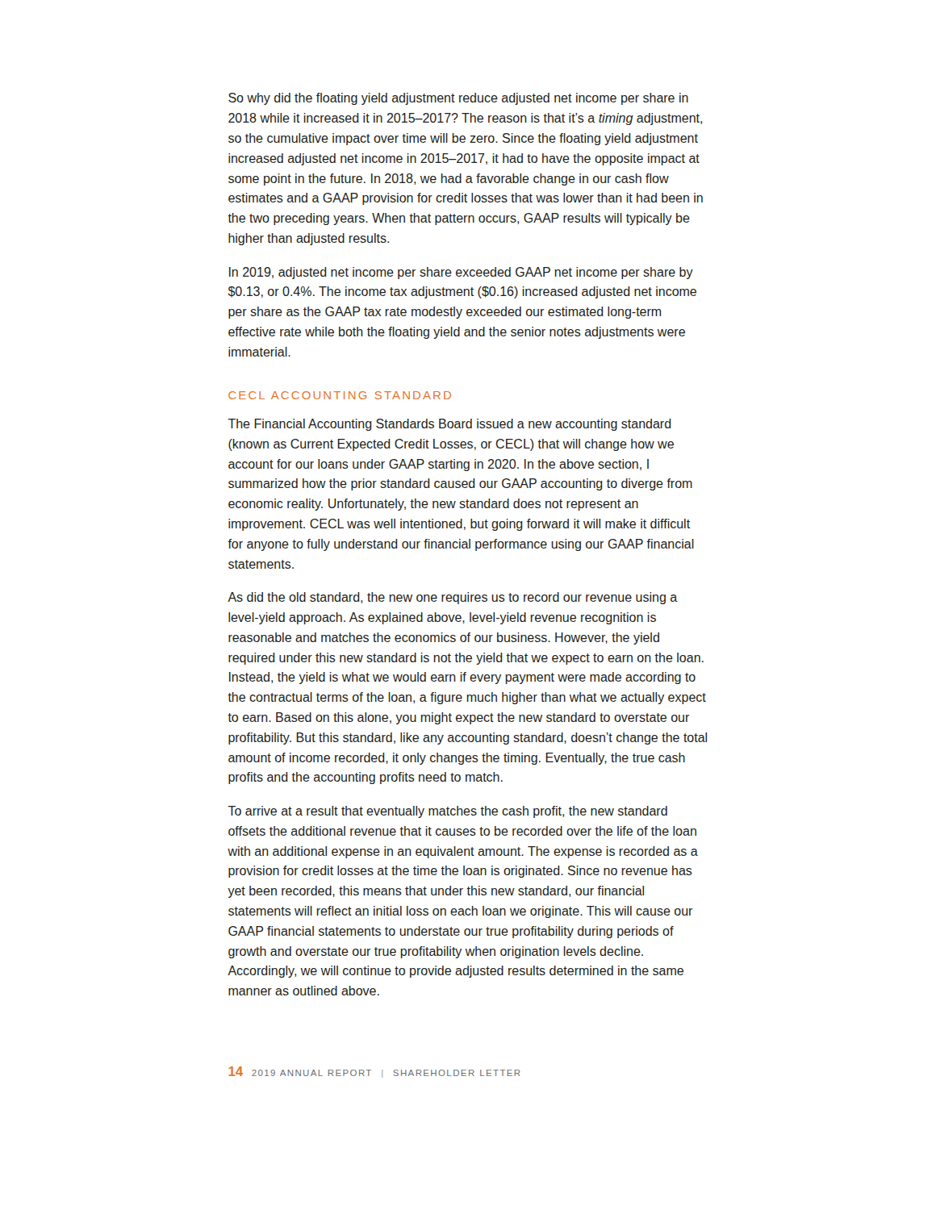So why did the floating yield adjustment reduce adjusted net income per share in 2018 while it increased it in 2015–2017? The reason is that it’s a timing adjustment, so the cumulative impact over time will be zero. Since the floating yield adjustment increased adjusted net income in 2015–2017, it had to have the opposite impact at some point in the future. In 2018, we had a favorable change in our cash flow estimates and a GAAP provision for credit losses that was lower than it had been in the two preceding years. When that pattern occurs, GAAP results will typically be higher than adjusted results.
In 2019, adjusted net income per share exceeded GAAP net income per share by $0.13, or 0.4%. The income tax adjustment ($0.16) increased adjusted net income per share as the GAAP tax rate modestly exceeded our estimated long-term effective rate while both the floating yield and the senior notes adjustments were immaterial.
CECL Accounting Standard
The Financial Accounting Standards Board issued a new accounting standard (known as Current Expected Credit Losses, or CECL) that will change how we account for our loans under GAAP starting in 2020. In the above section, I summarized how the prior standard caused our GAAP accounting to diverge from economic reality. Unfortunately, the new standard does not represent an improvement. CECL was well intentioned, but going forward it will make it difficult for anyone to fully understand our financial performance using our GAAP financial statements.
As did the old standard, the new one requires us to record our revenue using a level-yield approach. As explained above, level-yield revenue recognition is reasonable and matches the economics of our business. However, the yield required under this new standard is not the yield that we expect to earn on the loan. Instead, the yield is what we would earn if every payment were made according to the contractual terms of the loan, a figure much higher than what we actually expect to earn. Based on this alone, you might expect the new standard to overstate our profitability. But this standard, like any accounting standard, doesn’t change the total amount of income recorded, it only changes the timing. Eventually, the true cash profits and the accounting profits need to match.
To arrive at a result that eventually matches the cash profit, the new standard offsets the additional revenue that it causes to be recorded over the life of the loan with an additional expense in an equivalent amount. The expense is recorded as a provision for credit losses at the time the loan is originated. Since no revenue has yet been recorded, this means that under this new standard, our financial statements will reflect an initial loss on each loan we originate. This will cause our GAAP financial statements to understate our true profitability during periods of growth and overstate our true profitability when origination levels decline. Accordingly, we will continue to provide adjusted results determined in the same manner as outlined above.
14 2019 Annual Report | Shareholder Letter